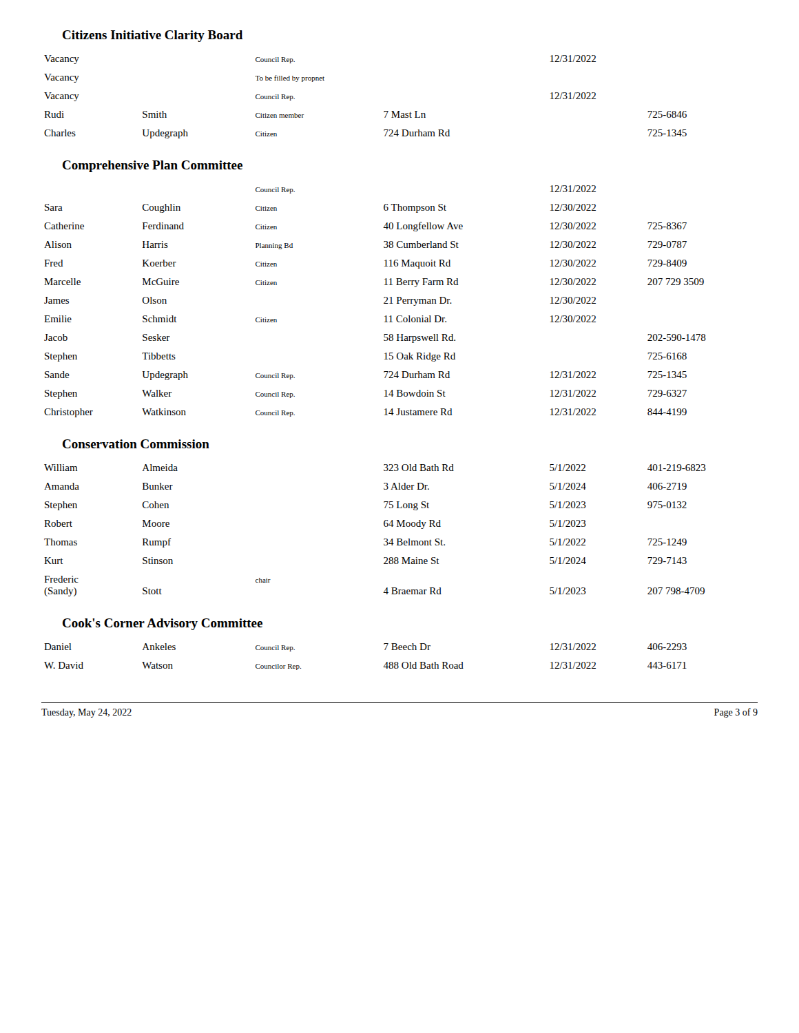Citizens Initiative Clarity Board
| Vacancy | | Council Rep. | | 12/31/2022 | |
| Vacancy | | To be filled by propnet | | | |
| Vacancy | | Council Rep. | | 12/31/2022 | |
| Rudi | Smith | Citizen member | 7 Mast Ln | | 725-6846 |
| Charles | Updegraph | Citizen | 724 Durham Rd | | 725-1345 |
Comprehensive Plan Committee
| | | Council Rep. | | 12/31/2022 | |
| Sara | Coughlin | Citizen | 6 Thompson St | 12/30/2022 | |
| Catherine | Ferdinand | Citizen | 40 Longfellow Ave | 12/30/2022 | 725-8367 |
| Alison | Harris | Planning Bd | 38 Cumberland St | 12/30/2022 | 729-0787 |
| Fred | Koerber | Citizen | 116 Maquoit Rd | 12/30/2022 | 729-8409 |
| Marcelle | McGuire | Citizen | 11 Berry Farm Rd | 12/30/2022 | 207 729 3509 |
| James | Olson | | 21 Perryman Dr. | 12/30/2022 | |
| Emilie | Schmidt | Citizen | 11 Colonial Dr. | 12/30/2022 | |
| Jacob | Sesker | | 58 Harpswell Rd. | | 202-590-1478 |
| Stephen | Tibbetts | | 15 Oak Ridge Rd | | 725-6168 |
| Sande | Updegraph | Council Rep. | 724 Durham Rd | 12/31/2022 | 725-1345 |
| Stephen | Walker | Council Rep. | 14 Bowdoin St | 12/31/2022 | 729-6327 |
| Christopher | Watkinson | Council Rep. | 14 Justamere Rd | 12/31/2022 | 844-4199 |
Conservation Commission
| William | Almeida | | 323 Old Bath Rd | 5/1/2022 | 401-219-6823 |
| Amanda | Bunker | | 3 Alder Dr. | 5/1/2024 | 406-2719 |
| Stephen | Cohen | | 75 Long St | 5/1/2023 | 975-0132 |
| Robert | Moore | | 64 Moody Rd | 5/1/2023 | |
| Thomas | Rumpf | | 34 Belmont St. | 5/1/2022 | 725-1249 |
| Kurt | Stinson | | 288 Maine St | 5/1/2024 | 729-7143 |
| Frederic (Sandy) | Stott | chair | 4 Braemar Rd | 5/1/2023 | 207 798-4709 |
Cook's Corner Advisory Committee
| Daniel | Ankeles | Council Rep. | 7 Beech Dr | 12/31/2022 | 406-2293 |
| W. David | Watson | Councilor Rep. | 488 Old Bath Road | 12/31/2022 | 443-6171 |
Tuesday, May 24, 2022 Page 3 of 9